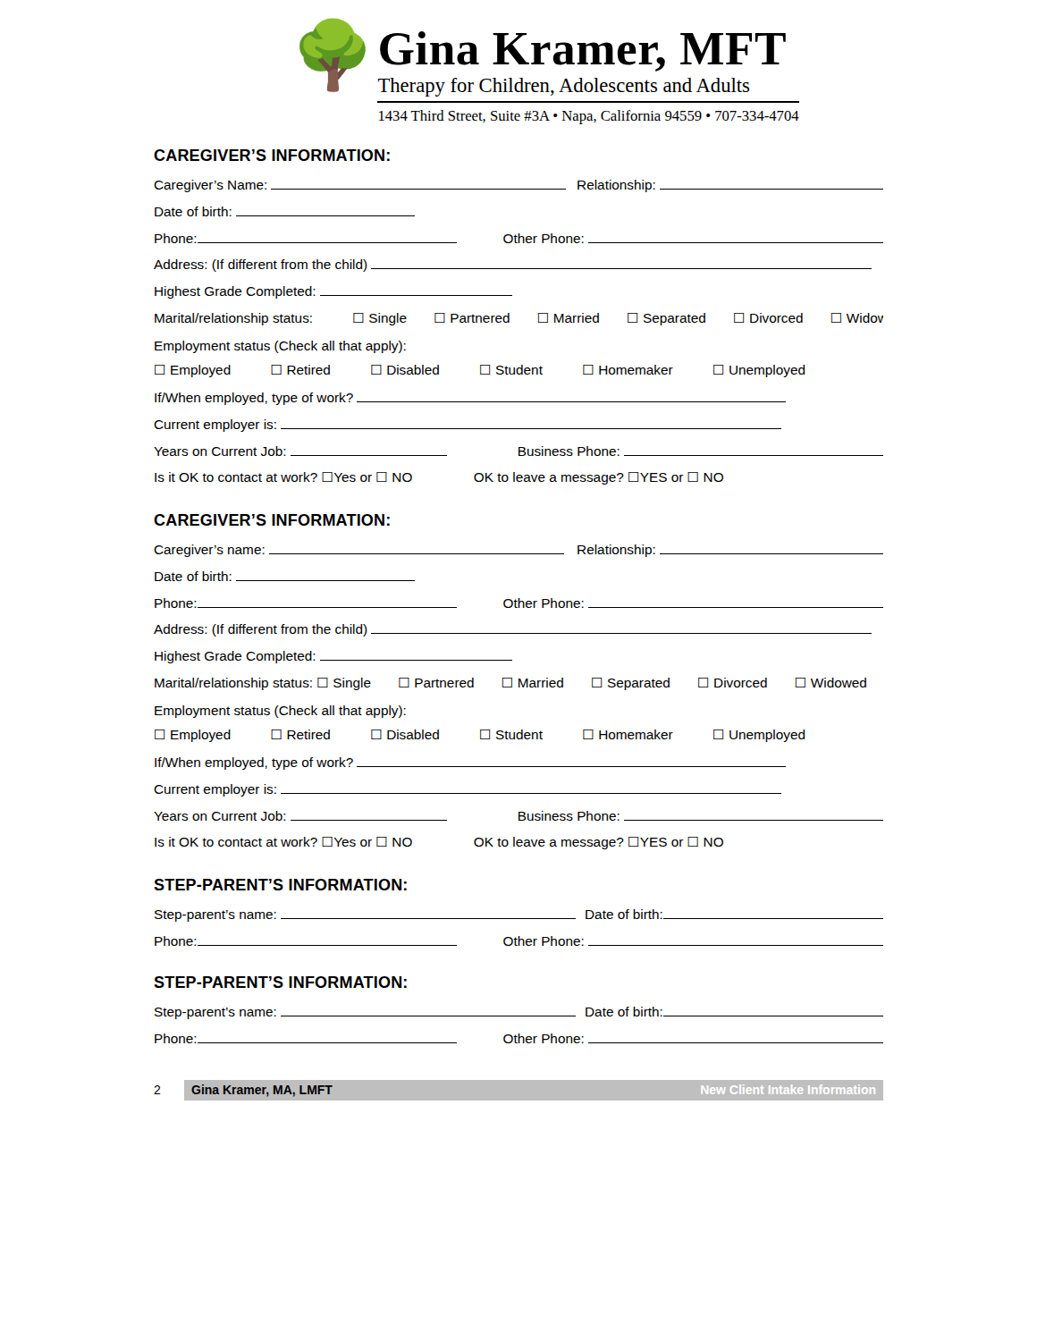🌳
Gina Kramer, MFT
Therapy for Children, Adolescents and Adults
1434 Third Street, Suite #3A • Napa, California 94559 • 707-334-4704
CAREGIVER’S INFORMATION:
Caregiver’s Name: Relationship:
Date of birth:
Phone: Other Phone:
Address: (If different from the child)
Highest Grade Completed:
Marital/relationship status: ☐ Single ☐ Partnered ☐ Married ☐ Separated ☐ Divorced ☐ Widowed
Employment status (Check all that apply):
☐ Employed ☐ Retired ☐ Disabled ☐ Student ☐ Homemaker ☐ Unemployed
If/When employed, type of work?
Current employer is:
Years on Current Job: Business Phone:
Is it OK to contact at work? ☐Yes or ☐ NO OK to leave a message? ☐YES or ☐ NO
CAREGIVER’S INFORMATION:
Caregiver’s name: Relationship:
Date of birth:
Phone: Other Phone:
Address: (If different from the child)
Highest Grade Completed:
Marital/relationship status: ☐ Single ☐ Partnered ☐ Married ☐ Separated ☐ Divorced ☐ Widowed
Employment status (Check all that apply):
☐ Employed ☐ Retired ☐ Disabled ☐ Student ☐ Homemaker ☐ Unemployed
If/When employed, type of work?
Current employer is:
Years on Current Job: Business Phone:
Is it OK to contact at work? ☐Yes or ☐ NO OK to leave a message? ☐YES or ☐ NO
STEP-PARENT’S INFORMATION:
Step-parent’s name: Date of birth:
Phone: Other Phone:
STEP-PARENT’S INFORMATION:
Step-parent’s name: Date of birth:
Phone: Other Phone:
2
Gina Kramer, MA, LMFT New Client Intake Information